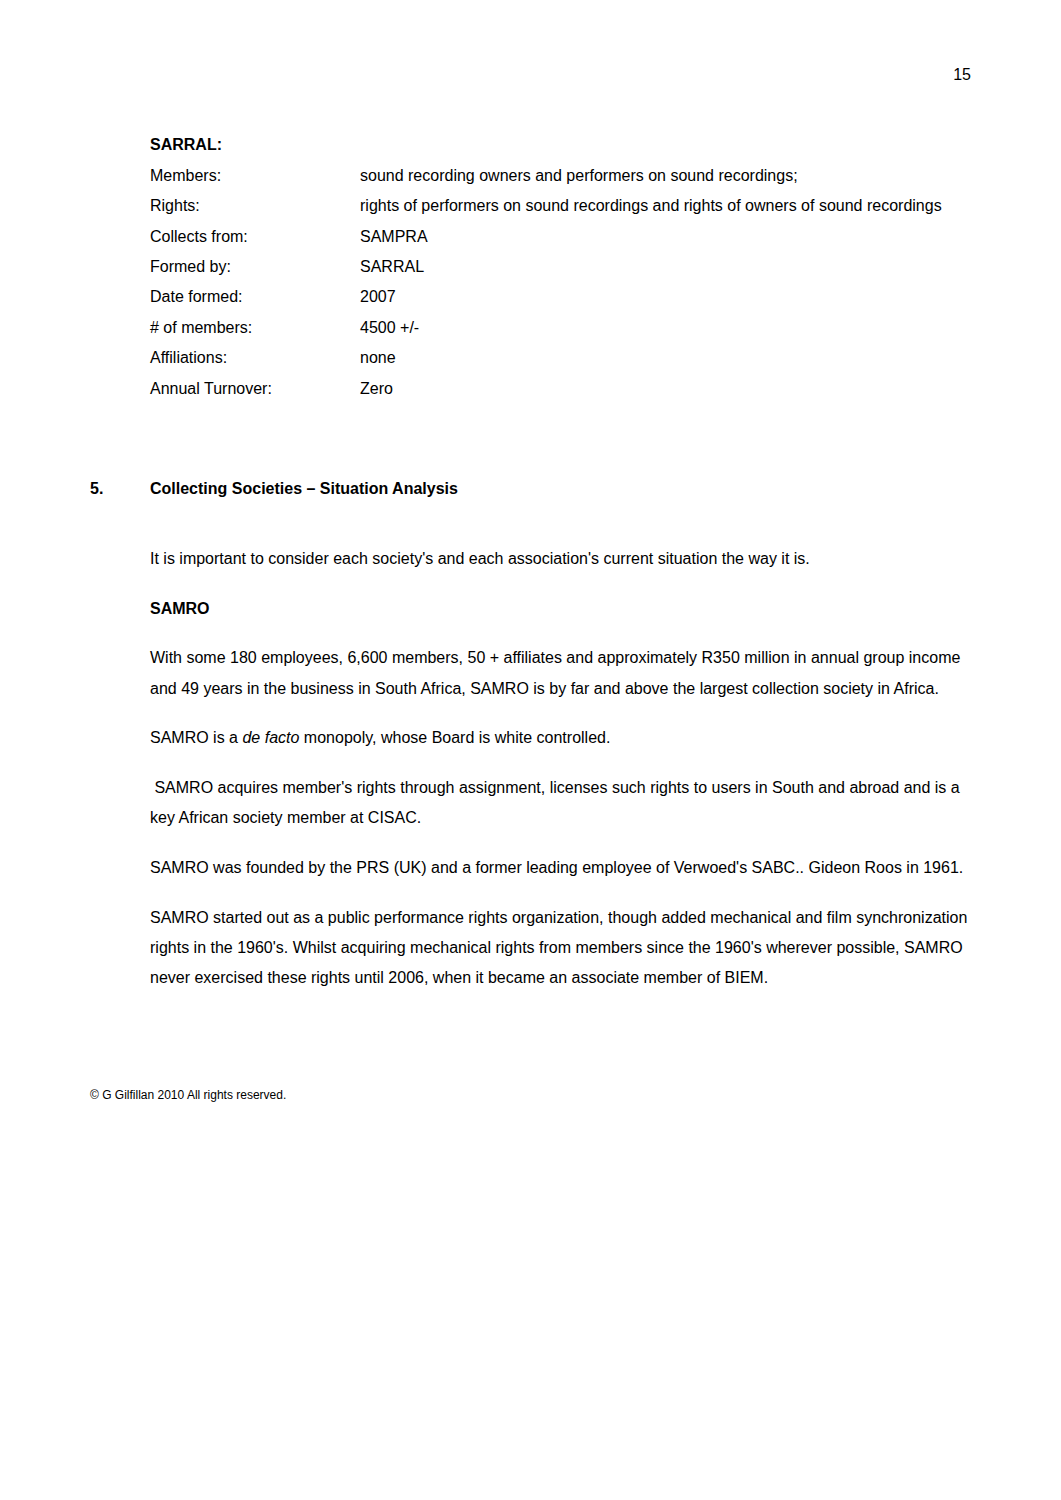15
SARRAL:
| Members: | sound recording owners and performers on sound recordings; |
| Rights: | rights of performers on sound recordings and rights of owners of sound recordings |
| Collects from: | SAMPRA |
| Formed by: | SARRAL |
| Date formed: | 2007 |
| # of members: | 4500 +/- |
| Affiliations: | none |
| Annual Turnover: | Zero |
5. Collecting Societies – Situation Analysis
It is important to consider each society's and each association's current situation the way it is.
SAMRO
With some 180 employees, 6,600 members, 50 + affiliates and approximately R350 million in annual group income and 49 years in the business in South Africa, SAMRO is by far and above the largest collection society in Africa.
SAMRO is a de facto monopoly, whose Board is white controlled.
SAMRO acquires member's rights through assignment, licenses such rights to users in South and abroad and is a key African society member at CISAC.
SAMRO was founded by the PRS (UK) and a former leading employee of Verwoed's SABC.. Gideon Roos in 1961.
SAMRO started out as a public performance rights organization, though added mechanical and film synchronization rights in the 1960's. Whilst acquiring mechanical rights from members since the 1960's wherever possible, SAMRO never exercised these rights until 2006, when it became an associate member of BIEM.
© G Gilfillan 2010 All rights reserved.